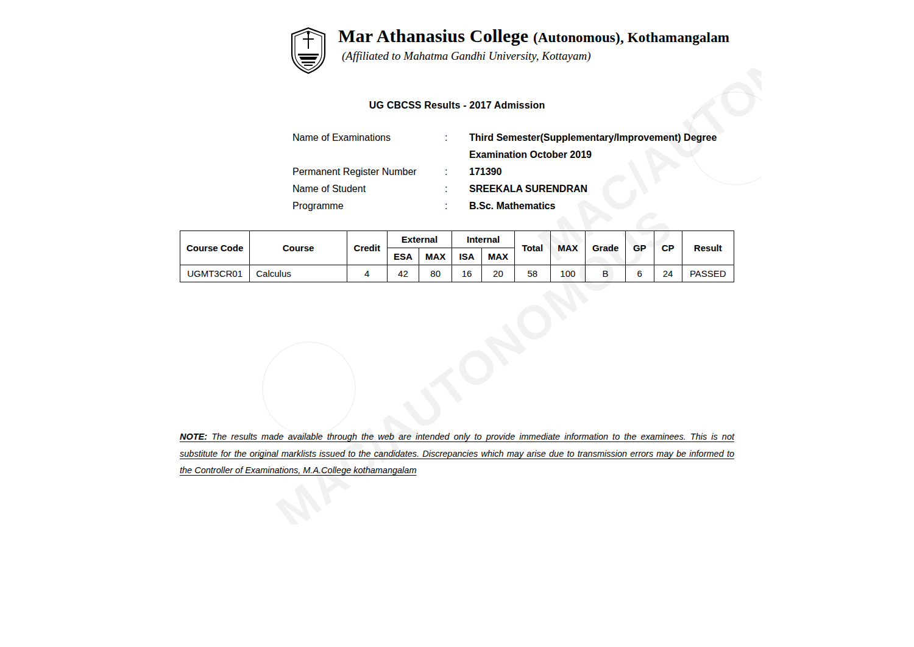MAC/AUTONOMOUS MAC/AUTONOMOUS
Mar Athanasius College (Autonomous), Kothamangalam
(Affiliated to Mahatma Gandhi University, Kottayam)
UG CBCSS Results - 2017 Admission
Name of Examinations
:
Third Semester(Supplementary/Improvement) Degree Examination October 2019
Permanent Register Number
:
171390
Name of Student
:
SREEKALA SURENDRAN
Programme
:
B.Sc. Mathematics
| Course Code | Course | Credit | External | Internal | Total | MAX | Grade | GP | CP | Result |
| --- | --- | --- | --- | --- | --- | --- | --- | --- | --- | --- |
| ESA | MAX | ISA | MAX |
| UGMT3CR01 | Calculus | 4 | 42 | 80 | 16 | 20 | 58 | 100 | B | 6 | 24 | PASSED |
NOTE: The results made available through the web are intended only to provide immediate information to the examinees. This is not substitute for the original marklists issued to the candidates. Discrepancies which may arise due to transmission errors may be informed to the Controller of Examinations, M.A.College kothamangalam